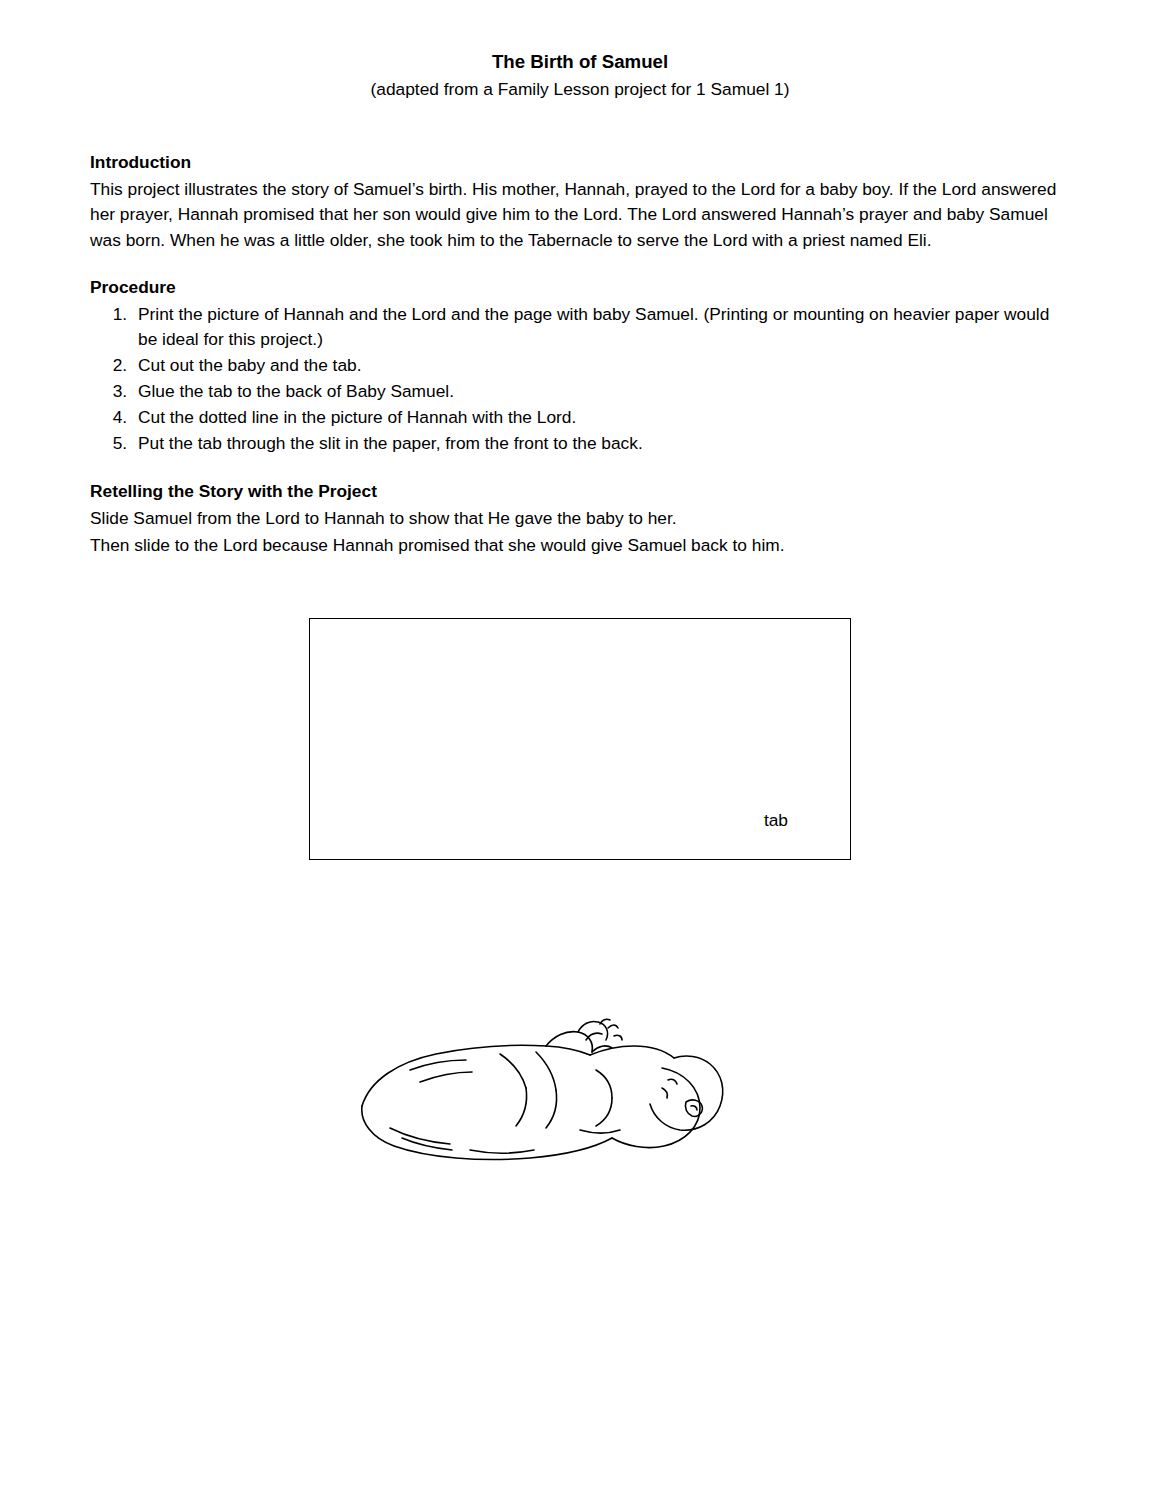The Birth of Samuel
(adapted from a Family Lesson project for 1 Samuel 1)
Introduction
This project illustrates the story of Samuel’s birth. His mother, Hannah, prayed to the Lord for a baby boy. If the Lord answered her prayer, Hannah promised that her son would give him to the Lord. The Lord answered Hannah’s prayer and baby Samuel was born. When he was a little older, she took him to the Tabernacle to serve the Lord with a priest named Eli.
Procedure
Print the picture of Hannah and the Lord and the page with baby Samuel. (Printing or mounting on heavier paper would be ideal for this project.)
Cut out the baby and the tab.
Glue the tab to the back of Baby Samuel.
Cut the dotted line in the picture of Hannah with the Lord.
Put the tab through the slit in the paper, from the front to the back.
Retelling the Story with the Project
Slide Samuel from the Lord to Hannah to show that He gave the baby to her.
Then slide to the Lord because Hannah promised that she would give Samuel back to him.
tab